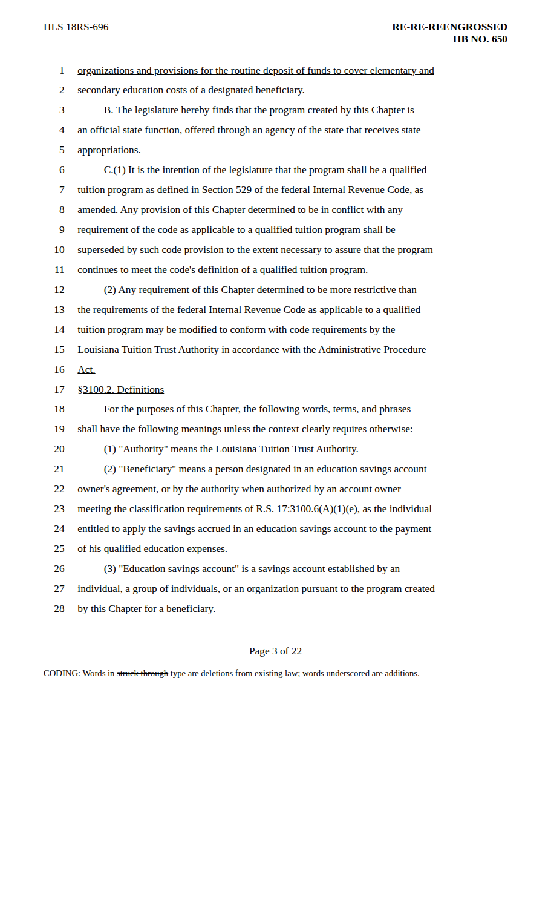HLS 18RS-696
RE-RE-REENGROSSED
HB NO. 650
organizations and provisions for the routine deposit of funds to cover elementary and
secondary education costs of a designated beneficiary.
B. The legislature hereby finds that the program created by this Chapter is
an official state function, offered through an agency of the state that receives state
appropriations.
C.(1) It is the intention of the legislature that the program shall be a qualified
tuition program as defined in Section 529 of the federal Internal Revenue Code, as
amended. Any provision of this Chapter determined to be in conflict with any
requirement of the code as applicable to a qualified tuition program shall be
superseded by such code provision to the extent necessary to assure that the program
continues to meet the code's definition of a qualified tuition program.
(2) Any requirement of this Chapter determined to be more restrictive than
the requirements of the federal Internal Revenue Code as applicable to a qualified
tuition program may be modified to conform with code requirements by the
Louisiana Tuition Trust Authority in accordance with the Administrative Procedure
Act.
§3100.2. Definitions
For the purposes of this Chapter, the following words, terms, and phrases
shall have the following meanings unless the context clearly requires otherwise:
(1) "Authority" means the Louisiana Tuition Trust Authority.
(2) "Beneficiary" means a person designated in an education savings account
owner's agreement, or by the authority when authorized by an account owner
meeting the classification requirements of R.S. 17:3100.6(A)(1)(e), as the individual
entitled to apply the savings accrued in an education savings account to the payment
of his qualified education expenses.
(3) "Education savings account" is a savings account established by an
individual, a group of individuals, or an organization pursuant to the program created
by this Chapter for a beneficiary.
Page 3 of 22
CODING: Words in struck through type are deletions from existing law; words underscored are additions.